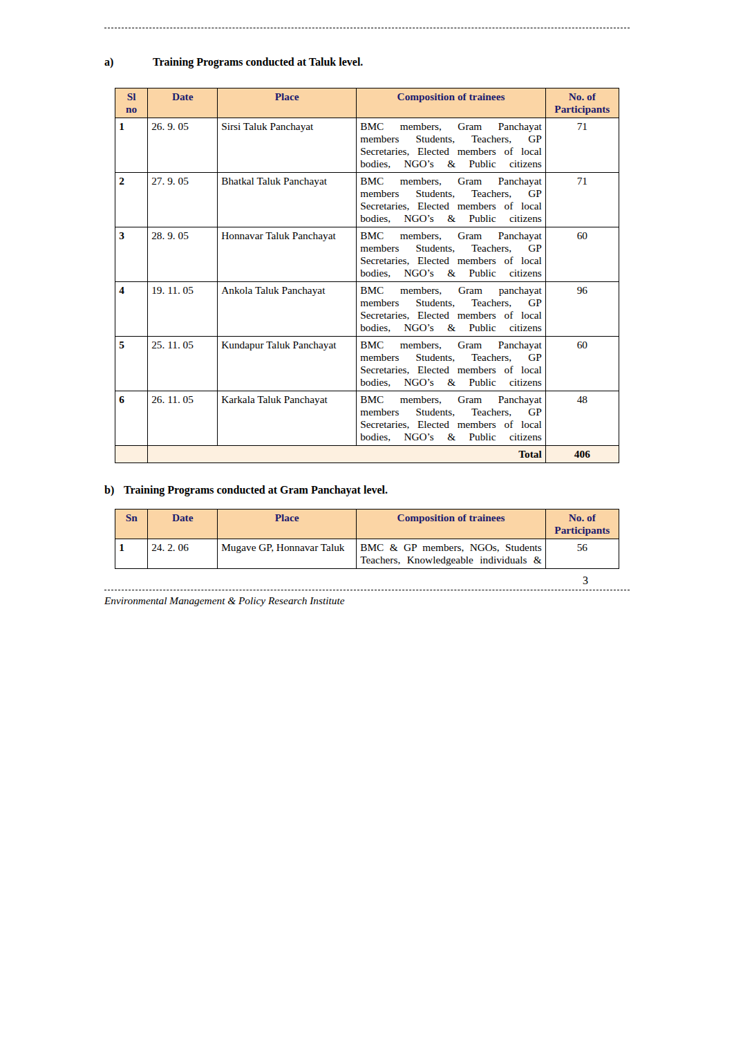a) Training Programs conducted at Taluk level.
| Sl no | Date | Place | Composition of trainees | No. of Participants |
| --- | --- | --- | --- | --- |
| 1 | 26. 9. 05 | Sirsi Taluk Panchayat | BMC members, Gram Panchayat members Students, Teachers, GP Secretaries, Elected members of local bodies, NGO’s & Public citizens | 71 |
| 2 | 27. 9. 05 | Bhatkal Taluk Panchayat | BMC members, Gram Panchayat members Students, Teachers, GP Secretaries, Elected members of local bodies, NGO’s & Public citizens | 71 |
| 3 | 28. 9. 05 | Honnavar Taluk Panchayat | BMC members, Gram Panchayat members Students, Teachers, GP Secretaries, Elected members of local bodies, NGO’s & Public citizens | 60 |
| 4 | 19. 11. 05 | Ankola Taluk Panchayat | BMC members, Gram panchayat members Students, Teachers, GP Secretaries, Elected members of local bodies, NGO’s & Public citizens | 96 |
| 5 | 25. 11. 05 | Kundapur Taluk Panchayat | BMC members, Gram Panchayat members Students, Teachers, GP Secretaries, Elected members of local bodies, NGO’s & Public citizens | 60 |
| 6 | 26. 11. 05 | Karkala Taluk Panchayat | BMC members, Gram Panchayat members Students, Teachers, GP Secretaries, Elected members of local bodies, NGO’s & Public citizens | 48 |
| | Total | 406 |
b) Training Programs conducted at Gram Panchayat level.
| Sn | Date | Place | Composition of trainees | No. of Participants |
| --- | --- | --- | --- | --- |
| 1 | 24. 2. 06 | Mugave GP, Honnavar Taluk | BMC & GP members, NGOs, Students Teachers, Knowledgeable individuals & | 56 |
3
Environmental Management & Policy Research Institute